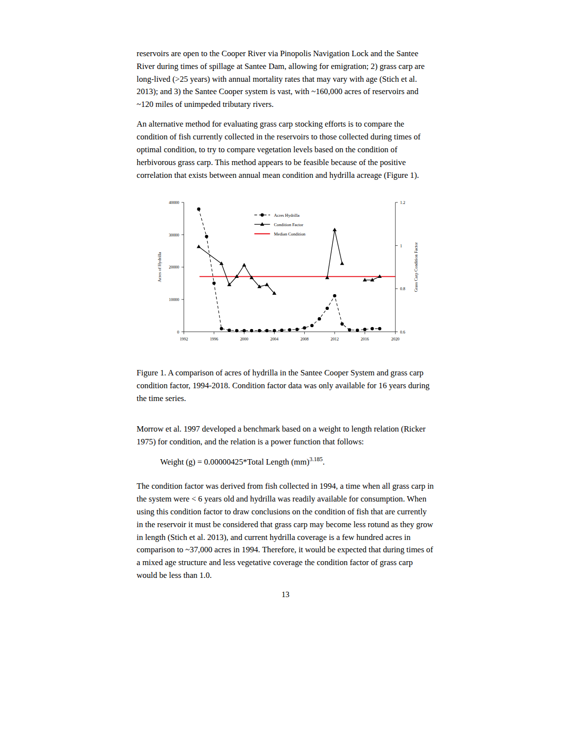reservoirs are open to the Cooper River via Pinopolis Navigation Lock and the Santee River during times of spillage at Santee Dam, allowing for emigration; 2) grass carp are long-lived (>25 years) with annual mortality rates that may vary with age (Stich et al. 2013); and 3) the Santee Cooper system is vast, with ~160,000 acres of reservoirs and ~120 miles of unimpeded tributary rivers.
An alternative method for evaluating grass carp stocking efforts is to compare the condition of fish currently collected in the reservoirs to those collected during times of optimal condition, to try to compare vegetation levels based on the condition of herbivorous grass carp. This method appears to be feasible because of the positive correlation that exists between annual mean condition and hydrilla acreage (Figure 1).
0 10000 20000 30000 40000 0.6 0.8 1 1.2 1992 1996 2000 2004 2008 2012 2016 2020 Acres of Hydrilla Grass Carp Condition Factor Acres Hydrilla Condition Factor Median Condition
Figure 1. A comparison of acres of hydrilla in the Santee Cooper System and grass carp condition factor, 1994-2018. Condition factor data was only available for 16 years during the time series.
Morrow et al. 1997 developed a benchmark based on a weight to length relation (Ricker 1975) for condition, and the relation is a power function that follows:
Weight (g) = 0.00000425*Total Length (mm)3.185.
The condition factor was derived from fish collected in 1994, a time when all grass carp in the system were < 6 years old and hydrilla was readily available for consumption. When using this condition factor to draw conclusions on the condition of fish that are currently in the reservoir it must be considered that grass carp may become less rotund as they grow in length (Stich et al. 2013), and current hydrilla coverage is a few hundred acres in comparison to ~37,000 acres in 1994. Therefore, it would be expected that during times of a mixed age structure and less vegetative coverage the condition factor of grass carp would be less than 1.0.
13